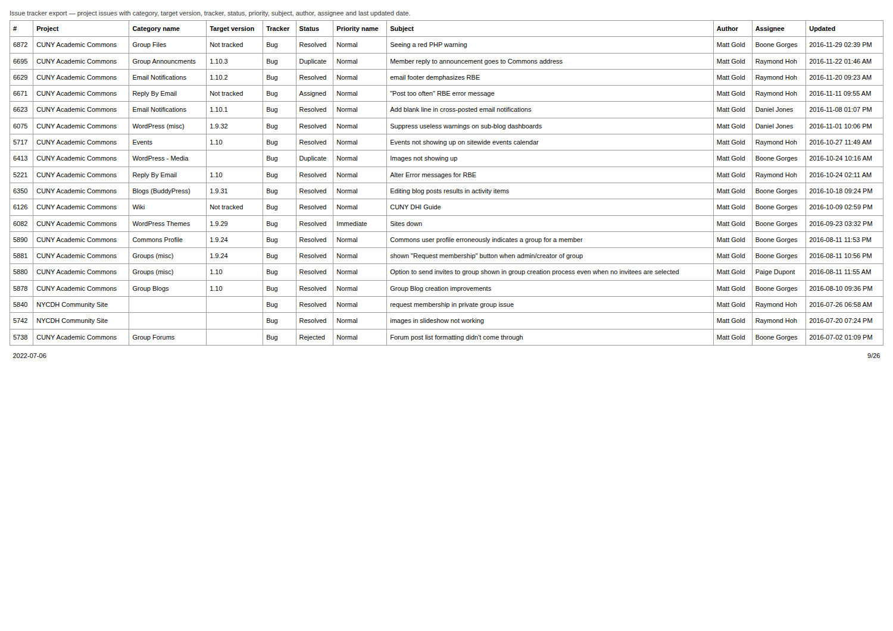Issue tracker export — project issues with category, target version, tracker, status, priority, subject, author, assignee and last updated date.
| # | Project | Category name | Target version | Tracker | Status | Priority name | Subject | Author | Assignee | Updated |
| --- | --- | --- | --- | --- | --- | --- | --- | --- | --- | --- |
| 6872 | CUNY Academic Commons | Group Files | Not tracked | Bug | Resolved | Normal | Seeing a red PHP warning | Matt Gold | Boone Gorges | 2016-11-29 02:39 PM |
| 6695 | CUNY Academic Commons | Group Announcments | 1.10.3 | Bug | Duplicate | Normal | Member reply to announcement goes to Commons address | Matt Gold | Raymond Hoh | 2016-11-22 01:46 AM |
| 6629 | CUNY Academic Commons | Email Notifications | 1.10.2 | Bug | Resolved | Normal | email footer demphasizes RBE | Matt Gold | Raymond Hoh | 2016-11-20 09:23 AM |
| 6671 | CUNY Academic Commons | Reply By Email | Not tracked | Bug | Assigned | Normal | "Post too often" RBE error message | Matt Gold | Raymond Hoh | 2016-11-11 09:55 AM |
| 6623 | CUNY Academic Commons | Email Notifications | 1.10.1 | Bug | Resolved | Normal | Add blank line in cross-posted email notifications | Matt Gold | Daniel Jones | 2016-11-08 01:07 PM |
| 6075 | CUNY Academic Commons | WordPress (misc) | 1.9.32 | Bug | Resolved | Normal | Suppress useless warnings on sub-blog dashboards | Matt Gold | Daniel Jones | 2016-11-01 10:06 PM |
| 5717 | CUNY Academic Commons | Events | 1.10 | Bug | Resolved | Normal | Events not showing up on sitewide events calendar | Matt Gold | Raymond Hoh | 2016-10-27 11:49 AM |
| 6413 | CUNY Academic Commons | WordPress - Media | | Bug | Duplicate | Normal | Images not showing up | Matt Gold | Boone Gorges | 2016-10-24 10:16 AM |
| 5221 | CUNY Academic Commons | Reply By Email | 1.10 | Bug | Resolved | Normal | Alter Error messages for RBE | Matt Gold | Raymond Hoh | 2016-10-24 02:11 AM |
| 6350 | CUNY Academic Commons | Blogs (BuddyPress) | 1.9.31 | Bug | Resolved | Normal | Editing blog posts results in activity items | Matt Gold | Boone Gorges | 2016-10-18 09:24 PM |
| 6126 | CUNY Academic Commons | Wiki | Not tracked | Bug | Resolved | Normal | CUNY DHI Guide | Matt Gold | Boone Gorges | 2016-10-09 02:59 PM |
| 6082 | CUNY Academic Commons | WordPress Themes | 1.9.29 | Bug | Resolved | Immediate | Sites down | Matt Gold | Boone Gorges | 2016-09-23 03:32 PM |
| 5890 | CUNY Academic Commons | Commons Profile | 1.9.24 | Bug | Resolved | Normal | Commons user profile erroneously indicates a group for a member | Matt Gold | Boone Gorges | 2016-08-11 11:53 PM |
| 5881 | CUNY Academic Commons | Groups (misc) | 1.9.24 | Bug | Resolved | Normal | shown "Request membership" button when admin/creator of group | Matt Gold | Boone Gorges | 2016-08-11 10:56 PM |
| 5880 | CUNY Academic Commons | Groups (misc) | 1.10 | Bug | Resolved | Normal | Option to send invites to group shown in group creation process even when no invitees are selected | Matt Gold | Paige Dupont | 2016-08-11 11:55 AM |
| 5878 | CUNY Academic Commons | Group Blogs | 1.10 | Bug | Resolved | Normal | Group Blog creation improvements | Matt Gold | Boone Gorges | 2016-08-10 09:36 PM |
| 5840 | NYCDH Community Site | | | Bug | Resolved | Normal | request membership in private group issue | Matt Gold | Raymond Hoh | 2016-07-26 06:58 AM |
| 5742 | NYCDH Community Site | | | Bug | Resolved | Normal | images in slideshow not working | Matt Gold | Raymond Hoh | 2016-07-20 07:24 PM |
| 5738 | CUNY Academic Commons | Group Forums | | Bug | Rejected | Normal | Forum post list formatting didn't come through | Matt Gold | Boone Gorges | 2016-07-02 01:09 PM |
| 2022-07-06 | 9/26 |